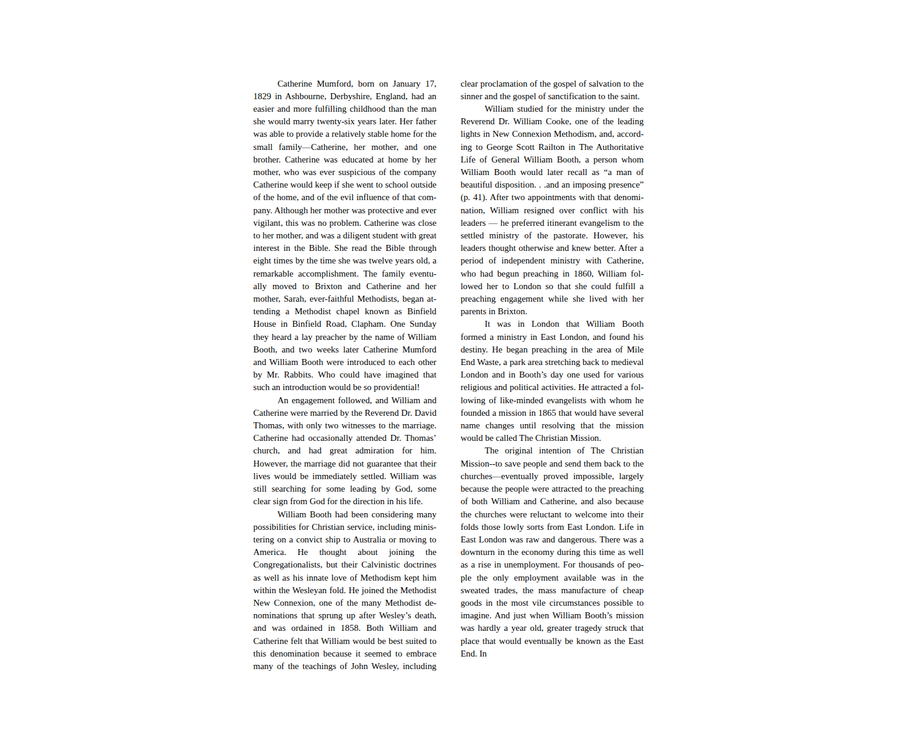Catherine Mumford, born on January 17, 1829 in Ashbourne, Derbyshire, England, had an easier and more fulfilling childhood than the man she would marry twenty-six years later. Her father was able to provide a relatively stable home for the small family—Catherine, her mother, and one brother. Catherine was educated at home by her mother, who was ever suspicious of the company Catherine would keep if she went to school outside of the home, and of the evil influence of that company. Although her mother was protective and ever vigilant, this was no problem. Catherine was close to her mother, and was a diligent student with great interest in the Bible. She read the Bible through eight times by the time she was twelve years old, a remarkable accomplishment. The family eventually moved to Brixton and Catherine and her mother, Sarah, ever-faithful Methodists, began attending a Methodist chapel known as Binfield House in Binfield Road, Clapham. One Sunday they heard a lay preacher by the name of William Booth, and two weeks later Catherine Mumford and William Booth were introduced to each other by Mr. Rabbits. Who could have imagined that such an introduction would be so providential!
An engagement followed, and William and Catherine were married by the Reverend Dr. David Thomas, with only two witnesses to the marriage. Catherine had occasionally attended Dr. Thomas’ church, and had great admiration for him. However, the marriage did not guarantee that their lives would be immediately settled. William was still searching for some leading by God, some clear sign from God for the direction in his life.
William Booth had been considering many possibilities for Christian service, including ministering on a convict ship to Australia or moving to America. He thought about joining the Congregationalists, but their Calvinistic doctrines as well as his innate love of Methodism kept him within the Wesleyan fold. He joined the Methodist New Connexion, one of the many Methodist denominations that sprung up after Wesley’s death, and was ordained in 1858. Both William and Catherine felt that William would be best suited to this denomination because it seemed to embrace many of the teachings of John Wesley, including clear proclamation of the gospel of salvation to the sinner and the gospel of sanctification to the saint.
William studied for the ministry under the Reverend Dr. William Cooke, one of the leading lights in New Connexion Methodism, and, according to George Scott Railton in The Authoritative Life of General William Booth, a person whom William Booth would later recall as “a man of beautiful disposition. . .and an imposing presence” (p. 41). After two appointments with that denomination, William resigned over conflict with his leaders — he preferred itinerant evangelism to the settled ministry of the pastorate. However, his leaders thought otherwise and knew better. After a period of independent ministry with Catherine, who had begun preaching in 1860, William followed her to London so that she could fulfill a preaching engagement while she lived with her parents in Brixton.
It was in London that William Booth formed a ministry in East London, and found his destiny. He began preaching in the area of Mile End Waste, a park area stretching back to medieval London and in Booth’s day one used for various religious and political activities. He attracted a following of like-minded evangelists with whom he founded a mission in 1865 that would have several name changes until resolving that the mission would be called The Christian Mission.
The original intention of The Christian Mission--to save people and send them back to the churches—eventually proved impossible, largely because the people were attracted to the preaching of both William and Catherine, and also because the churches were reluctant to welcome into their folds those lowly sorts from East London. Life in East London was raw and dangerous. There was a downturn in the economy during this time as well as a rise in unemployment. For thousands of people the only employment available was in the sweated trades, the mass manufacture of cheap goods in the most vile circumstances possible to imagine. And just when William Booth’s mission was hardly a year old, greater tragedy struck that place that would eventually be known as the East End. In